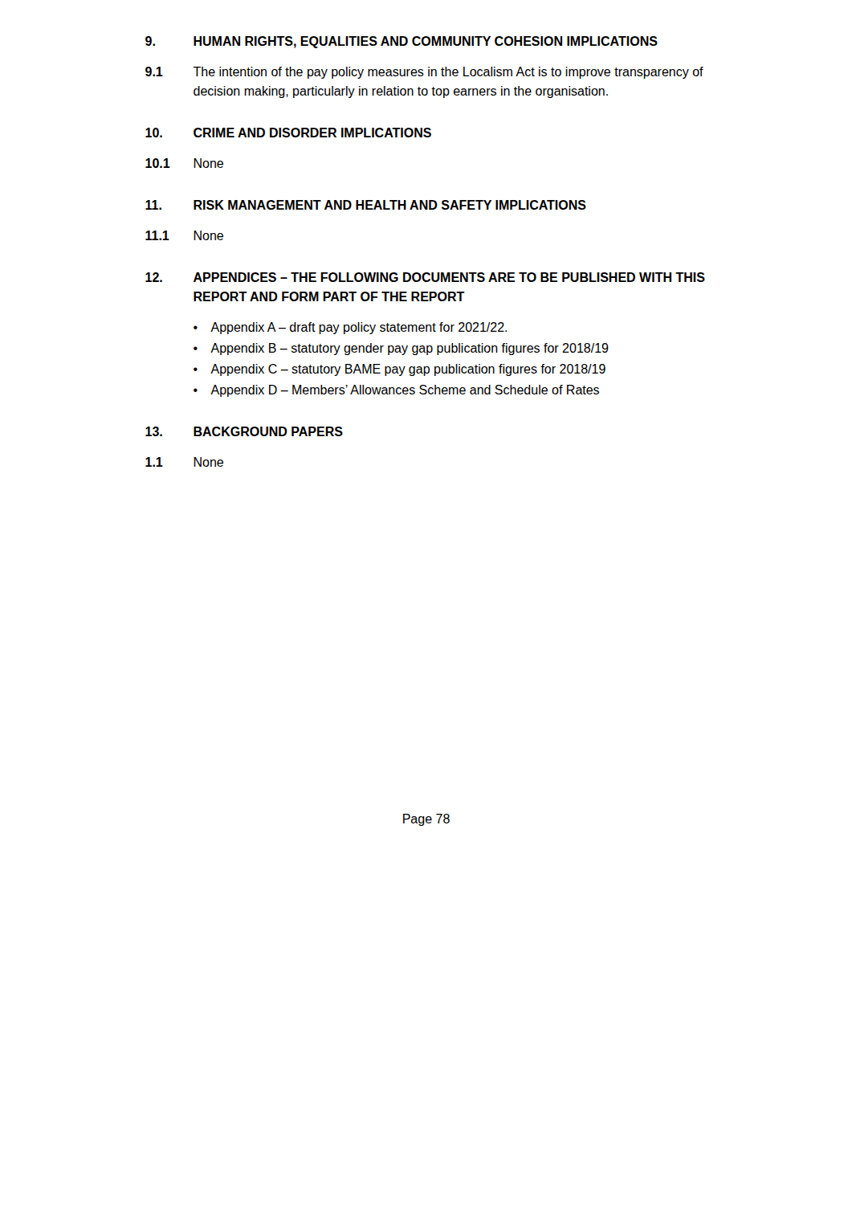9. Human rights, equalities and community cohesion implications
9.1 The intention of the pay policy measures in the Localism Act is to improve transparency of decision making, particularly in relation to top earners in the organisation.
10. Crime and disorder implications
10.1 None
11. Risk management and health and safety implications
11.1 None
12. Appendices – the following documents are to be published with this report and form part of the report
Appendix A – draft pay policy statement for 2021/22.
Appendix B – statutory gender pay gap publication figures for 2018/19
Appendix C – statutory BAME pay gap publication figures for 2018/19
Appendix D – Members’ Allowances Scheme and Schedule of Rates
13. Background papers
1.1 None
Page 78